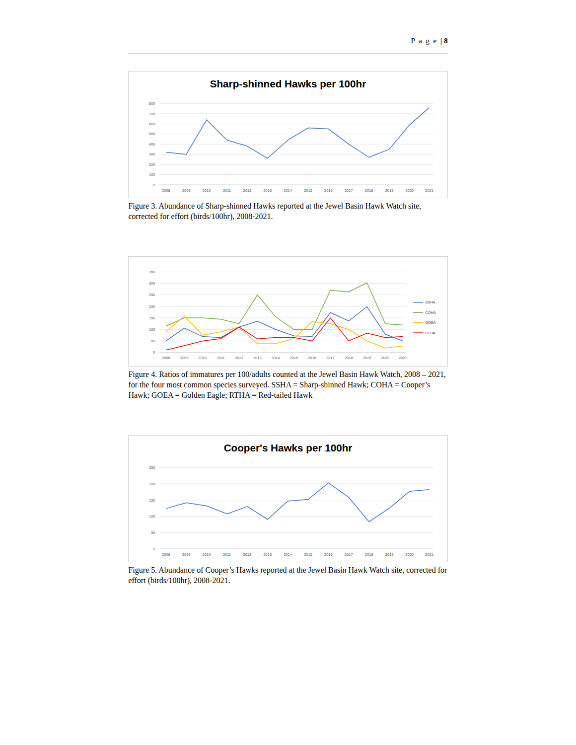P a g e | 8
Sharp-shinned Hawks per 100hr
800 700 600 500 400 300 200 100 0 2008 2009 2010 2011 2012 2013 2014 2015 2016 2017 2018 2019 2020 2021
Figure 3. Abundance of Sharp-shinned Hawks reported at the Jewel Basin Hawk Watch site, corrected for effort (birds/100hr), 2008-2021.
350 300 250 200 150 100 50 0 2008 2009 2010 2011 2012 2013 2014 2015 2016 2017 2018 2019 2020 2021 SSHA COHA GOEA RTHA
Figure 4. Ratios of immatures per 100/adults counted at the Jewel Basin Hawk Watch, 2008 – 2021, for the four most common species surveyed. SSHA = Sharp-shinned Hawk; COHA = Cooper’s Hawk; GOEA = Golden Eagle; RTHA = Red-tailed Hawk
Cooper's Hawks per 100hr
250 200 150 100 50 0 2008 2009 2010 2011 2012 2013 2014 2015 2016 2017 2018 2019 2020 2021
Figure 5. Abundance of Cooper’s Hawks reported at the Jewel Basin Hawk Watch site, corrected for effort (birds/100hr), 2008-2021.